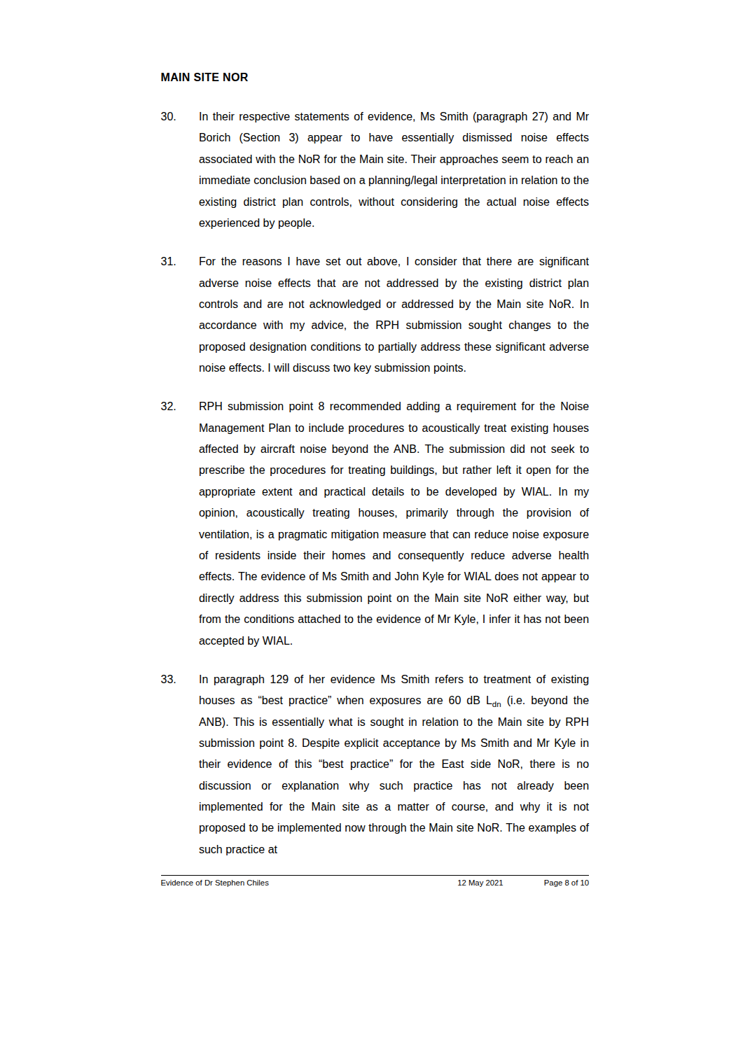MAIN SITE NOR
30. In their respective statements of evidence, Ms Smith (paragraph 27) and Mr Borich (Section 3) appear to have essentially dismissed noise effects associated with the NoR for the Main site. Their approaches seem to reach an immediate conclusion based on a planning/legal interpretation in relation to the existing district plan controls, without considering the actual noise effects experienced by people.
31. For the reasons I have set out above, I consider that there are significant adverse noise effects that are not addressed by the existing district plan controls and are not acknowledged or addressed by the Main site NoR. In accordance with my advice, the RPH submission sought changes to the proposed designation conditions to partially address these significant adverse noise effects. I will discuss two key submission points.
32. RPH submission point 8 recommended adding a requirement for the Noise Management Plan to include procedures to acoustically treat existing houses affected by aircraft noise beyond the ANB. The submission did not seek to prescribe the procedures for treating buildings, but rather left it open for the appropriate extent and practical details to be developed by WIAL. In my opinion, acoustically treating houses, primarily through the provision of ventilation, is a pragmatic mitigation measure that can reduce noise exposure of residents inside their homes and consequently reduce adverse health effects. The evidence of Ms Smith and John Kyle for WIAL does not appear to directly address this submission point on the Main site NoR either way, but from the conditions attached to the evidence of Mr Kyle, I infer it has not been accepted by WIAL.
33. In paragraph 129 of her evidence Ms Smith refers to treatment of existing houses as “best practice” when exposures are 60 dB Ldn (i.e. beyond the ANB). This is essentially what is sought in relation to the Main site by RPH submission point 8. Despite explicit acceptance by Ms Smith and Mr Kyle in their evidence of this “best practice” for the East side NoR, there is no discussion or explanation why such practice has not already been implemented for the Main site as a matter of course, and why it is not proposed to be implemented now through the Main site NoR. The examples of such practice at
Evidence of Dr Stephen Chiles 12 May 2021 Page 8 of 10